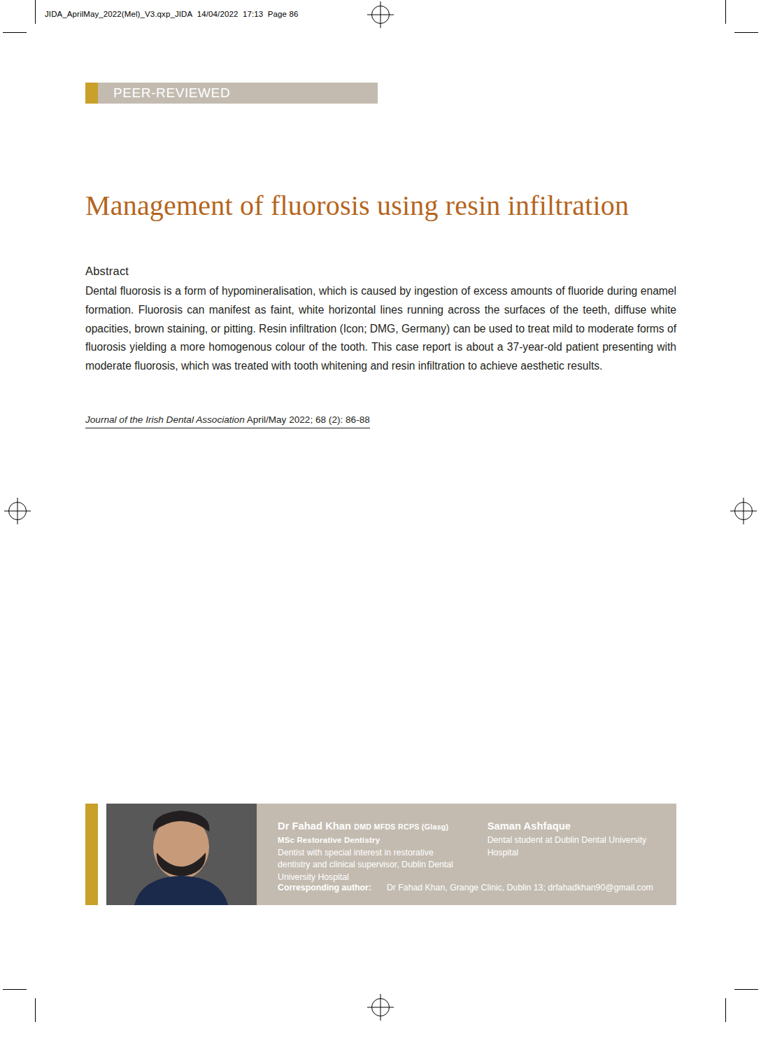JIDA_AprilMay_2022(Mel)_V3.qxp_JIDA 14/04/2022 17:13 Page 86
PEER-REVIEWED
Management of fluorosis using resin infiltration
Abstract
Dental fluorosis is a form of hypomineralisation, which is caused by ingestion of excess amounts of fluoride during enamel formation. Fluorosis can manifest as faint, white horizontal lines running across the surfaces of the teeth, diffuse white opacities, brown staining, or pitting. Resin infiltration (Icon; DMG, Germany) can be used to treat mild to moderate forms of fluorosis yielding a more homogenous colour of the tooth. This case report is about a 37-year-old patient presenting with moderate fluorosis, which was treated with tooth whitening and resin infiltration to achieve aesthetic results.
Journal of the Irish Dental Association April/May 2022; 68 (2): 86-88
Dr Fahad Khan DMD MFDS RCPS (Glasg)
MSc Restorative Dentistry
Dentist with special interest in restorative dentistry and clinical supervisor, Dublin Dental University Hospital
Saman Ashfaque
Dental student at Dublin Dental University Hospital
Corresponding author: Dr Fahad Khan, Grange Clinic, Dublin 13; drfahadkhan90@gmail.com